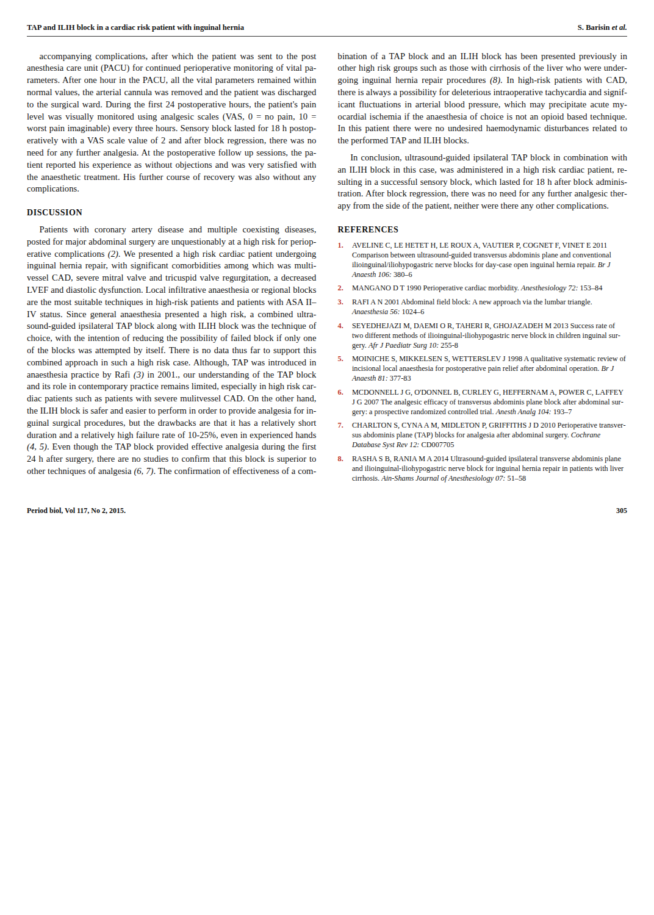TAP and ILIH block in a cardiac risk patient with inguinal hernia S. Barisin et al.
accompanying complications, after which the patient was sent to the post anesthesia care unit (PACU) for continued perioperative monitoring of vital parameters. After one hour in the PACU, all the vital parameters remained within normal values, the arterial cannula was removed and the patient was discharged to the surgical ward. During the first 24 postoperative hours, the patient's pain level was visually monitored using analgesic scales (VAS, 0 = no pain, 10 = worst pain imaginable) every three hours. Sensory block lasted for 18 h postoperatively with a VAS scale value of 2 and after block regression, there was no need for any further analgesia. At the postoperative follow up sessions, the patient reported his experience as without objections and was very satisfied with the anaesthetic treatment. His further course of recovery was also without any complications.
Discussion
Patients with coronary artery disease and multiple coexisting diseases, posted for major abdominal surgery are unquestionably at a high risk for perioperative complications (2). We presented a high risk cardiac patient undergoing inguinal hernia repair, with significant comorbidities among which was multivessel CAD, severe mitral valve and tricuspid valve regurgitation, a decreased LVEF and diastolic dysfunction. Local infiltrative anaesthesia or regional blocks are the most suitable techniques in high-risk patients and patients with ASA II–IV status. Since general anaesthesia presented a high risk, a combined ultrasound-guided ipsilateral TAP block along with ILIH block was the technique of choice, with the intention of reducing the possibility of failed block if only one of the blocks was attempted by itself. There is no data thus far to support this combined approach in such a high risk case. Although, TAP was introduced in anaesthesia practice by Rafi (3) in 2001., our understanding of the TAP block and its role in contemporary practice remains limited, especially in high risk cardiac patients such as patients with severe mulitvessel CAD. On the other hand, the ILIH block is safer and easier to perform in order to provide analgesia for inguinal surgical procedures, but the drawbacks are that it has a relatively short duration and a relatively high failure rate of 10-25%, even in experienced hands (4, 5). Even though the TAP block provided effective analgesia during the first 24 h after surgery, there are no studies to confirm that this block is superior to other techniques of analgesia (6, 7). The confirmation of effectiveness of a combination of a TAP block and an ILIH block has been presented previously in other high risk groups such as those with cirrhosis of the liver who were undergoing inguinal hernia repair procedures (8). In high-risk patients with CAD, there is always a possibility for deleterious intraoperative tachycardia and significant fluctuations in arterial blood pressure, which may precipitate acute myocardial ischemia if the anaesthesia of choice is not an opioid based technique. In this patient there were no undesired haemodynamic disturbances related to the performed TAP and ILIH blocks.
In conclusion, ultrasound-guided ipsilateral TAP block in combination with an ILIH block in this case, was administered in a high risk cardiac patient, resulting in a successful sensory block, which lasted for 18 h after block administration. After block regression, there was no need for any further analgesic therapy from the side of the patient, neither were there any other complications.
References
AVELINE C, LE HETET H, LE ROUX A, VAUTIER P, COGNET F, VINET E 2011 Comparison between ultrasound-guided transversus abdominis plane and conventional ilioinguinal/iliohypogastric nerve blocks for day-case open inguinal hernia repair. Br J Anaesth 106: 380–6
MANGANO D T 1990 Perioperative cardiac morbidity. Anesthesiology 72: 153–84
RAFI A N 2001 Abdominal field block: A new approach via the lumbar triangle. Anaesthesia 56: 1024–6
SEYEDHEJAZI M, DAEMI O R, TAHERI R, GHOJAZADEH M 2013 Success rate of two different methods of ilioinguinal-iliohypogastric nerve block in children inguinal surgery. Afr J Paediatr Surg 10: 255-8
MOINICHE S, MIKKELSEN S, WETTERSLEV J 1998 A qualitative systematic review of incisional local anaesthesia for postoperative pain relief after abdominal operation. Br J Anaesth 81: 377-83
MCDONNELL J G, O'DONNEL B, CURLEY G, HEFFERNAM A, POWER C, LAFFEY J G 2007 The analgesic efficacy of transversus abdominis plane block after abdominal surgery: a prospective randomized controlled trial. Anesth Analg 104: 193–7
CHARLTON S, CYNA A M, MIDLETON P, GRIFFITHS J D 2010 Perioperative transversus abdominis plane (TAP) blocks for analgesia after abdominal surgery. Cochrane Database Syst Rev 12: CD007705
RASHA S B, RANIA M A 2014 Ultrasound-guided ipsilateral transverse abdominis plane and ilioinguinal-iliohypogastric nerve block for inguinal hernia repair in patients with liver cirrhosis. Ain-Shams Journal of Anesthesiology 07: 51–58
Period biol, Vol 117, No 2, 2015. 305